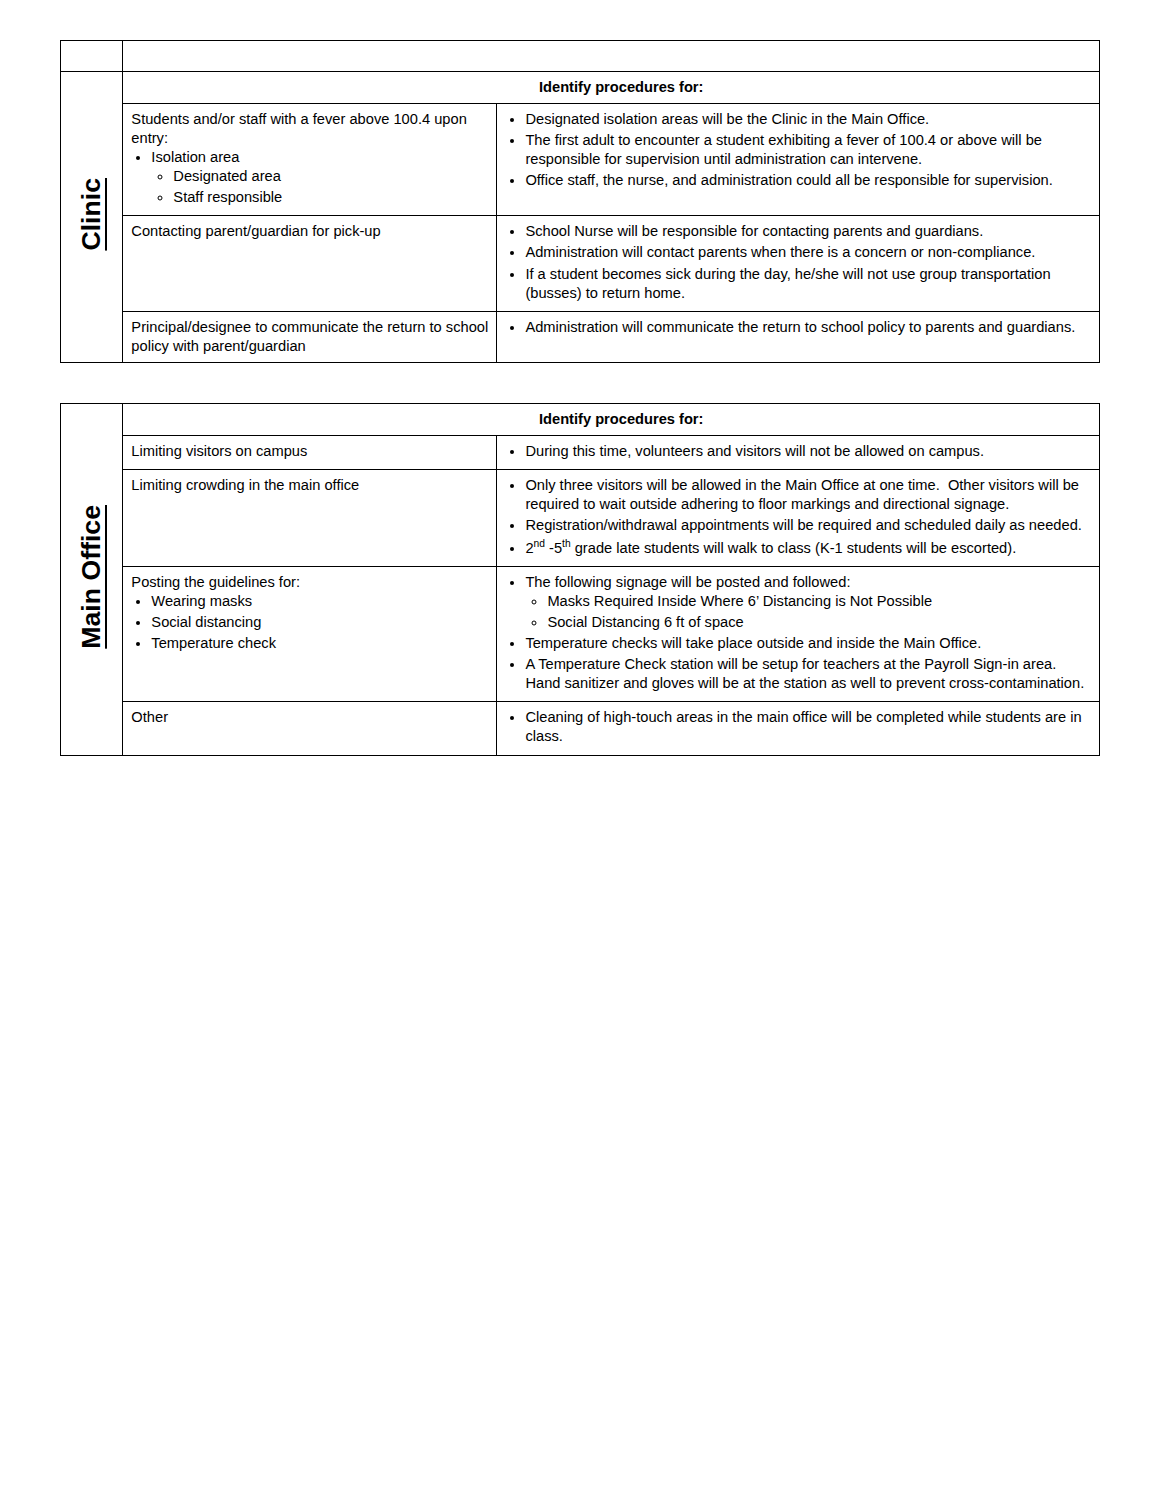| Clinic | Identify procedures for: |
| Students and/or staff with a fever above 100.4 upon entry: Isolation area Designated area Staff responsible | Designated isolation areas will be the Clinic in the Main Office. The first adult to encounter a student exhibiting a fever of 100.4 or above will be responsible for supervision until administration can intervene. Office staff, the nurse, and administration could all be responsible for supervision. |
| Contacting parent/guardian for pick-up | School Nurse will be responsible for contacting parents and guardians. Administration will contact parents when there is a concern or non-compliance. If a student becomes sick during the day, he/she will not use group transportation (busses) to return home. |
| Principal/designee to communicate the return to school policy with parent/guardian | Administration will communicate the return to school policy to parents and guardians. |
| Main Office | Identify procedures for: |
| Limiting visitors on campus | During this time, volunteers and visitors will not be allowed on campus. |
| Limiting crowding in the main office | Only three visitors will be allowed in the Main Office at one time. Other visitors will be required to wait outside adhering to floor markings and directional signage. Registration/withdrawal appointments will be required and scheduled daily as needed. 2 nd -5 th grade late students will walk to class (K-1 students will be escorted). |
| Posting the guidelines for: Wearing masks Social distancing Temperature check | The following signage will be posted and followed: Masks Required Inside Where 6’ Distancing is Not Possible Social Distancing 6 ft of space Temperature checks will take place outside and inside the Main Office. A Temperature Check station will be setup for teachers at the Payroll Sign-in area. Hand sanitizer and gloves will be at the station as well to prevent cross-contamination. |
| Other | Cleaning of high-touch areas in the main office will be completed while students are in class. |